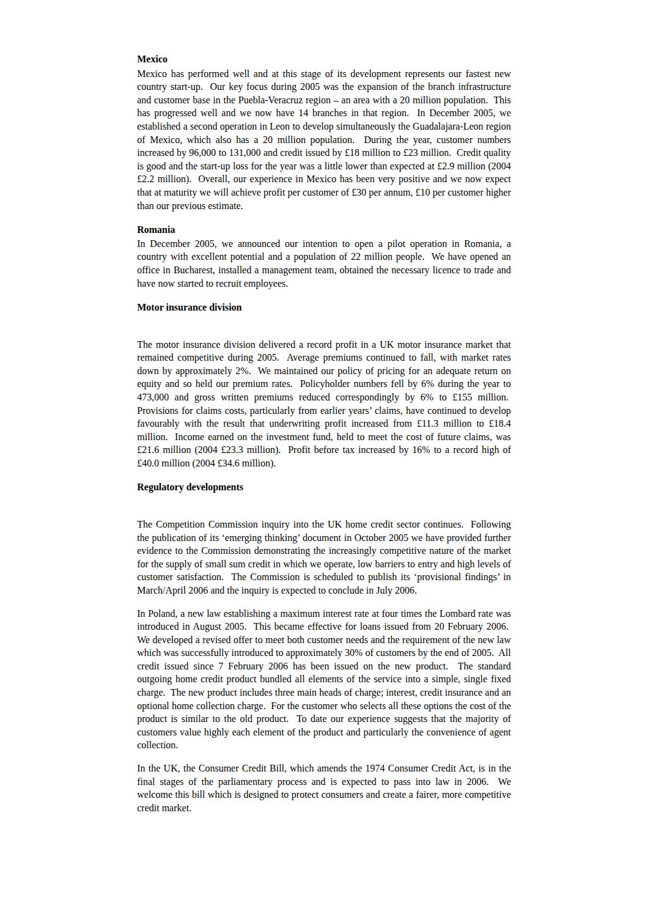Mexico
Mexico has performed well and at this stage of its development represents our fastest new country start-up. Our key focus during 2005 was the expansion of the branch infrastructure and customer base in the Puebla-Veracruz region – an area with a 20 million population. This has progressed well and we now have 14 branches in that region. In December 2005, we established a second operation in Leon to develop simultaneously the Guadalajara-Leon region of Mexico, which also has a 20 million population. During the year, customer numbers increased by 96,000 to 131,000 and credit issued by £18 million to £23 million. Credit quality is good and the start-up loss for the year was a little lower than expected at £2.9 million (2004 £2.2 million). Overall, our experience in Mexico has been very positive and we now expect that at maturity we will achieve profit per customer of £30 per annum, £10 per customer higher than our previous estimate.
Romania
In December 2005, we announced our intention to open a pilot operation in Romania, a country with excellent potential and a population of 22 million people. We have opened an office in Bucharest, installed a management team, obtained the necessary licence to trade and have now started to recruit employees.
Motor insurance division
The motor insurance division delivered a record profit in a UK motor insurance market that remained competitive during 2005. Average premiums continued to fall, with market rates down by approximately 2%. We maintained our policy of pricing for an adequate return on equity and so held our premium rates. Policyholder numbers fell by 6% during the year to 473,000 and gross written premiums reduced correspondingly by 6% to £155 million. Provisions for claims costs, particularly from earlier years’ claims, have continued to develop favourably with the result that underwriting profit increased from £11.3 million to £18.4 million. Income earned on the investment fund, held to meet the cost of future claims, was £21.6 million (2004 £23.3 million). Profit before tax increased by 16% to a record high of £40.0 million (2004 £34.6 million).
Regulatory developments
The Competition Commission inquiry into the UK home credit sector continues. Following the publication of its ‘emerging thinking’ document in October 2005 we have provided further evidence to the Commission demonstrating the increasingly competitive nature of the market for the supply of small sum credit in which we operate, low barriers to entry and high levels of customer satisfaction. The Commission is scheduled to publish its ‘provisional findings’ in March/April 2006 and the inquiry is expected to conclude in July 2006.
In Poland, a new law establishing a maximum interest rate at four times the Lombard rate was introduced in August 2005. This became effective for loans issued from 20 February 2006. We developed a revised offer to meet both customer needs and the requirement of the new law which was successfully introduced to approximately 30% of customers by the end of 2005. All credit issued since 7 February 2006 has been issued on the new product. The standard outgoing home credit product bundled all elements of the service into a simple, single fixed charge. The new product includes three main heads of charge; interest, credit insurance and an optional home collection charge. For the customer who selects all these options the cost of the product is similar to the old product. To date our experience suggests that the majority of customers value highly each element of the product and particularly the convenience of agent collection.
In the UK, the Consumer Credit Bill, which amends the 1974 Consumer Credit Act, is in the final stages of the parliamentary process and is expected to pass into law in 2006. We welcome this bill which is designed to protect consumers and create a fairer, more competitive credit market.